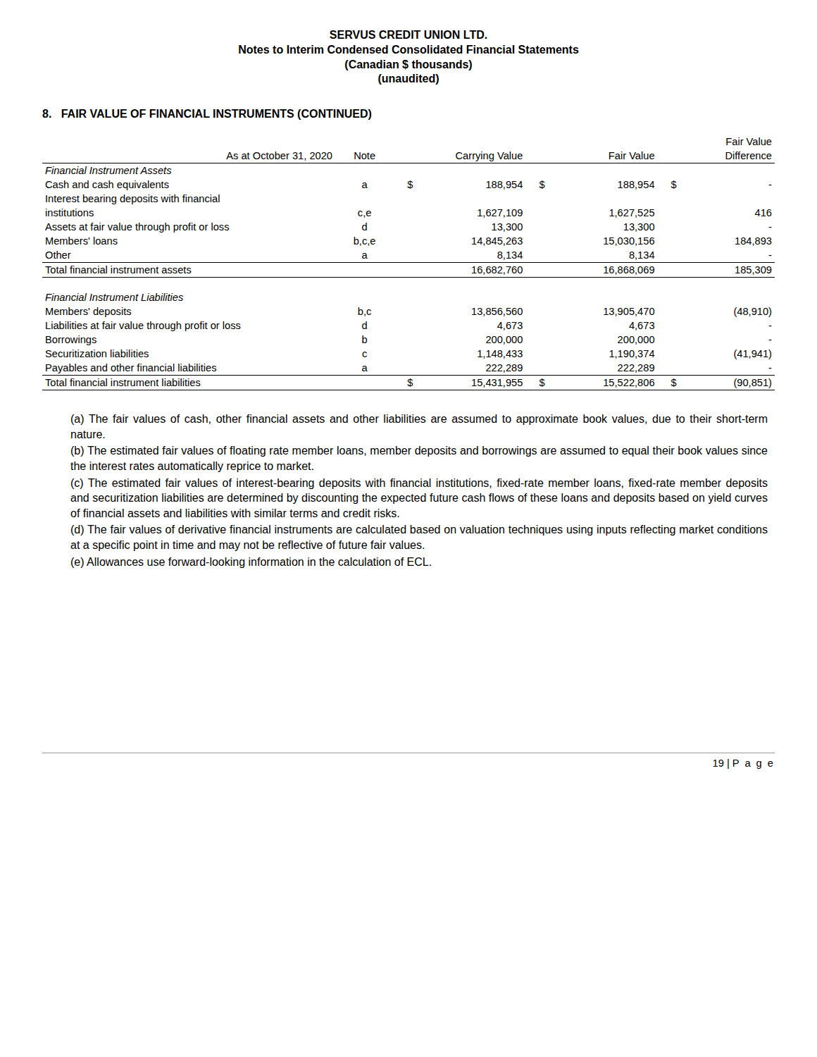SERVUS CREDIT UNION LTD.
Notes to Interim Condensed Consolidated Financial Statements
(Canadian $ thousands)
(unaudited)
8. FAIR VALUE OF FINANCIAL INSTRUMENTS (CONTINUED)
| | | | | | | | Fair Value |
| --- | --- | --- | --- | --- | --- | --- | --- |
| As at October 31, 2020 | Note | | Carrying Value | | Fair Value | | Difference |
| Financial Instrument Assets | | | | | | | |
| Cash and cash equivalents | a | $ | 188,954 | $ | 188,954 | $ | - |
| Interest bearing deposits with financial | | | | | | | |
| institutions | c,e | | 1,627,109 | | 1,627,525 | | 416 |
| Assets at fair value through profit or loss | d | | 13,300 | | 13,300 | | - |
| Members' loans | b,c,e | | 14,845,263 | | 15,030,156 | | 184,893 |
| Other | a | | 8,134 | | 8,134 | | - |
| Total financial instrument assets | | | 16,682,760 | | 16,868,069 | | 185,309 |
| Financial Instrument Liabilities | | | | | | | |
| Members' deposits | b,c | | 13,856,560 | | 13,905,470 | | (48,910) |
| Liabilities at fair value through profit or loss | d | | 4,673 | | 4,673 | | - |
| Borrowings | b | | 200,000 | | 200,000 | | - |
| Securitization liabilities | c | | 1,148,433 | | 1,190,374 | | (41,941) |
| Payables and other financial liabilities | a | | 222,289 | | 222,289 | | - |
| Total financial instrument liabilities | | $ | 15,431,955 | $ | 15,522,806 | $ | (90,851) |
(a) The fair values of cash, other financial assets and other liabilities are assumed to approximate book values, due to their short-term nature.
(b) The estimated fair values of floating rate member loans, member deposits and borrowings are assumed to equal their book values since the interest rates automatically reprice to market.
(c) The estimated fair values of interest-bearing deposits with financial institutions, fixed-rate member loans, fixed-rate member deposits and securitization liabilities are determined by discounting the expected future cash flows of these loans and deposits based on yield curves of financial assets and liabilities with similar terms and credit risks.
(d) The fair values of derivative financial instruments are calculated based on valuation techniques using inputs reflecting market conditions at a specific point in time and may not be reflective of future fair values.
(e) Allowances use forward-looking information in the calculation of ECL.
19 | P a g e